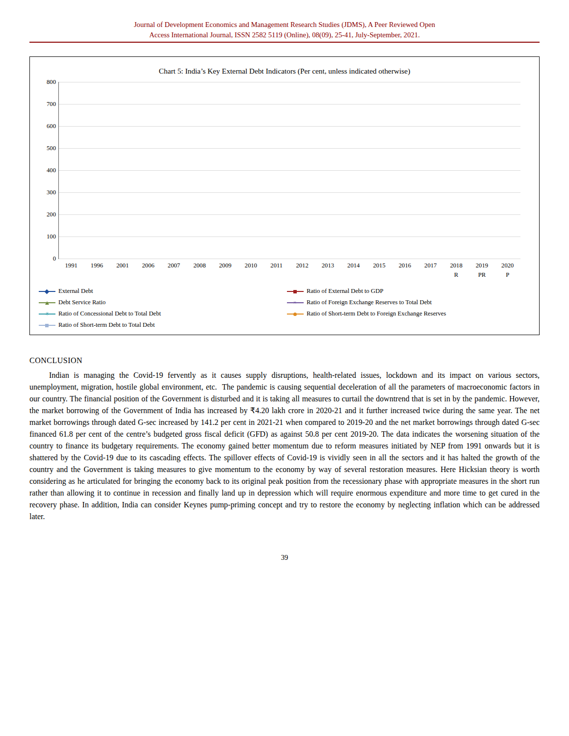Journal of Development Economics and Management Research Studies (JDMS), A Peer Reviewed Open
Access International Journal, ISSN 2582 5119 (Online), 08(09), 25-41, July-September, 2021.
Chart 5: India’s Key External Debt Indicators (Per cent, unless indicated otherwise)
800
700
600
500
400
300
200
100
0
199119962001200620072008200920102011201220132014201520162017201820192020
RPR P
External Debt
Ratio of External Debt to GDP
Debt Service Ratio
Ratio of Foreign Exchange Reserves to Total Debt
Ratio of Concessional Debt to Total Debt
Ratio of Short-term Debt to Foreign Exchange Reserves
Ratio of Short-term Debt to Total Debt
CONCLUSION
Indian is managing the Covid-19 fervently as it causes supply disruptions, health-related issues, lockdown and its impact on various sectors, unemployment, migration, hostile global environment, etc. The pandemic is causing sequential deceleration of all the parameters of macroeconomic factors in our country. The financial position of the Government is disturbed and it is taking all measures to curtail the downtrend that is set in by the pandemic. However, the market borrowing of the Government of India has increased by ₹4.20 lakh crore in 2020-21 and it further increased twice during the same year. The net market borrowings through dated G-sec increased by 141.2 per cent in 2021-21 when compared to 2019-20 and the net market borrowings through dated G-sec financed 61.8 per cent of the centre’s budgeted gross fiscal deficit (GFD) as against 50.8 per cent 2019-20. The data indicates the worsening situation of the country to finance its budgetary requirements. The economy gained better momentum due to reform measures initiated by NEP from 1991 onwards but it is shattered by the Covid-19 due to its cascading effects. The spillover effects of Covid-19 is vividly seen in all the sectors and it has halted the growth of the country and the Government is taking measures to give momentum to the economy by way of several restoration measures. Here Hicksian theory is worth considering as he articulated for bringing the economy back to its original peak position from the recessionary phase with appropriate measures in the short run rather than allowing it to continue in recession and finally land up in depression which will require enormous expenditure and more time to get cured in the recovery phase. In addition, India can consider Keynes pump-priming concept and try to restore the economy by neglecting inflation which can be addressed later.
39